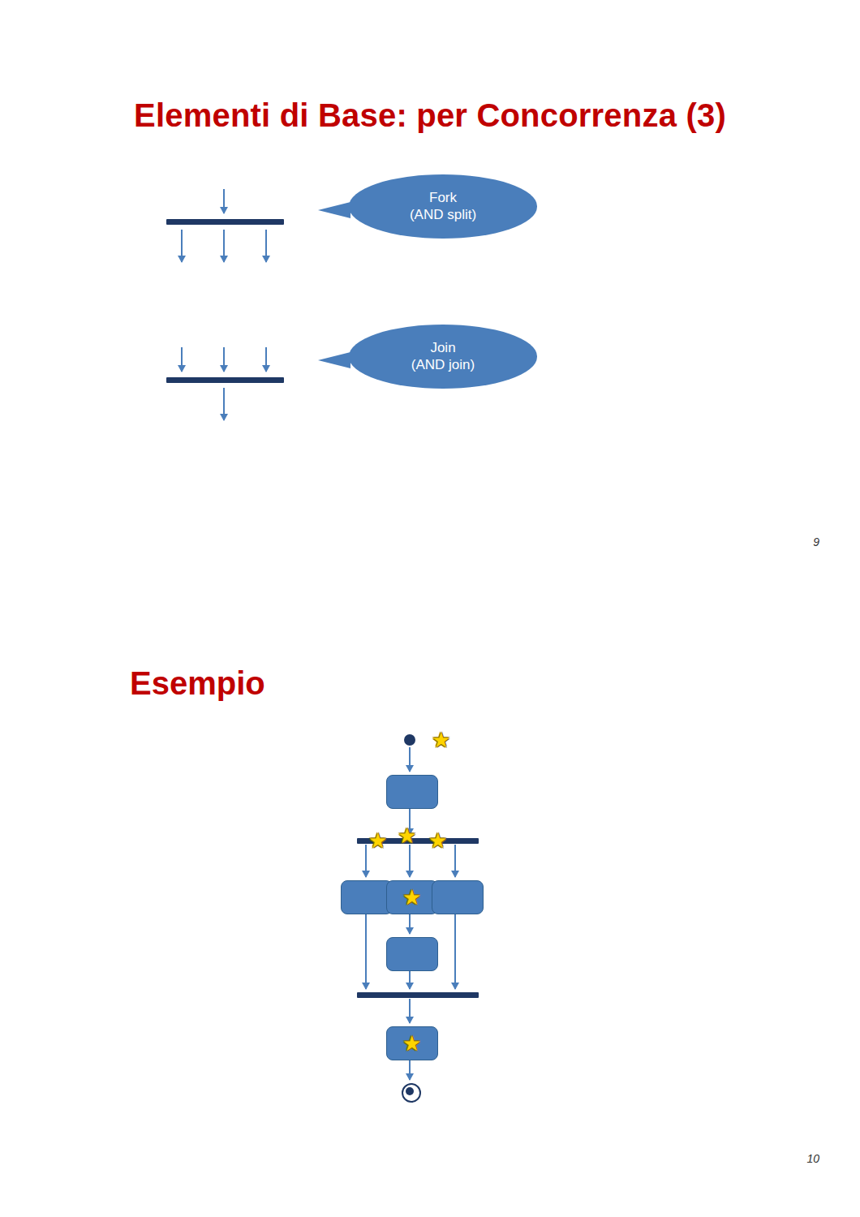Elementi di Base: per Concorrenza (3)
Fork
(AND split)
Join
(AND join)
9
Esempio
★
★
★
★
★
★
10